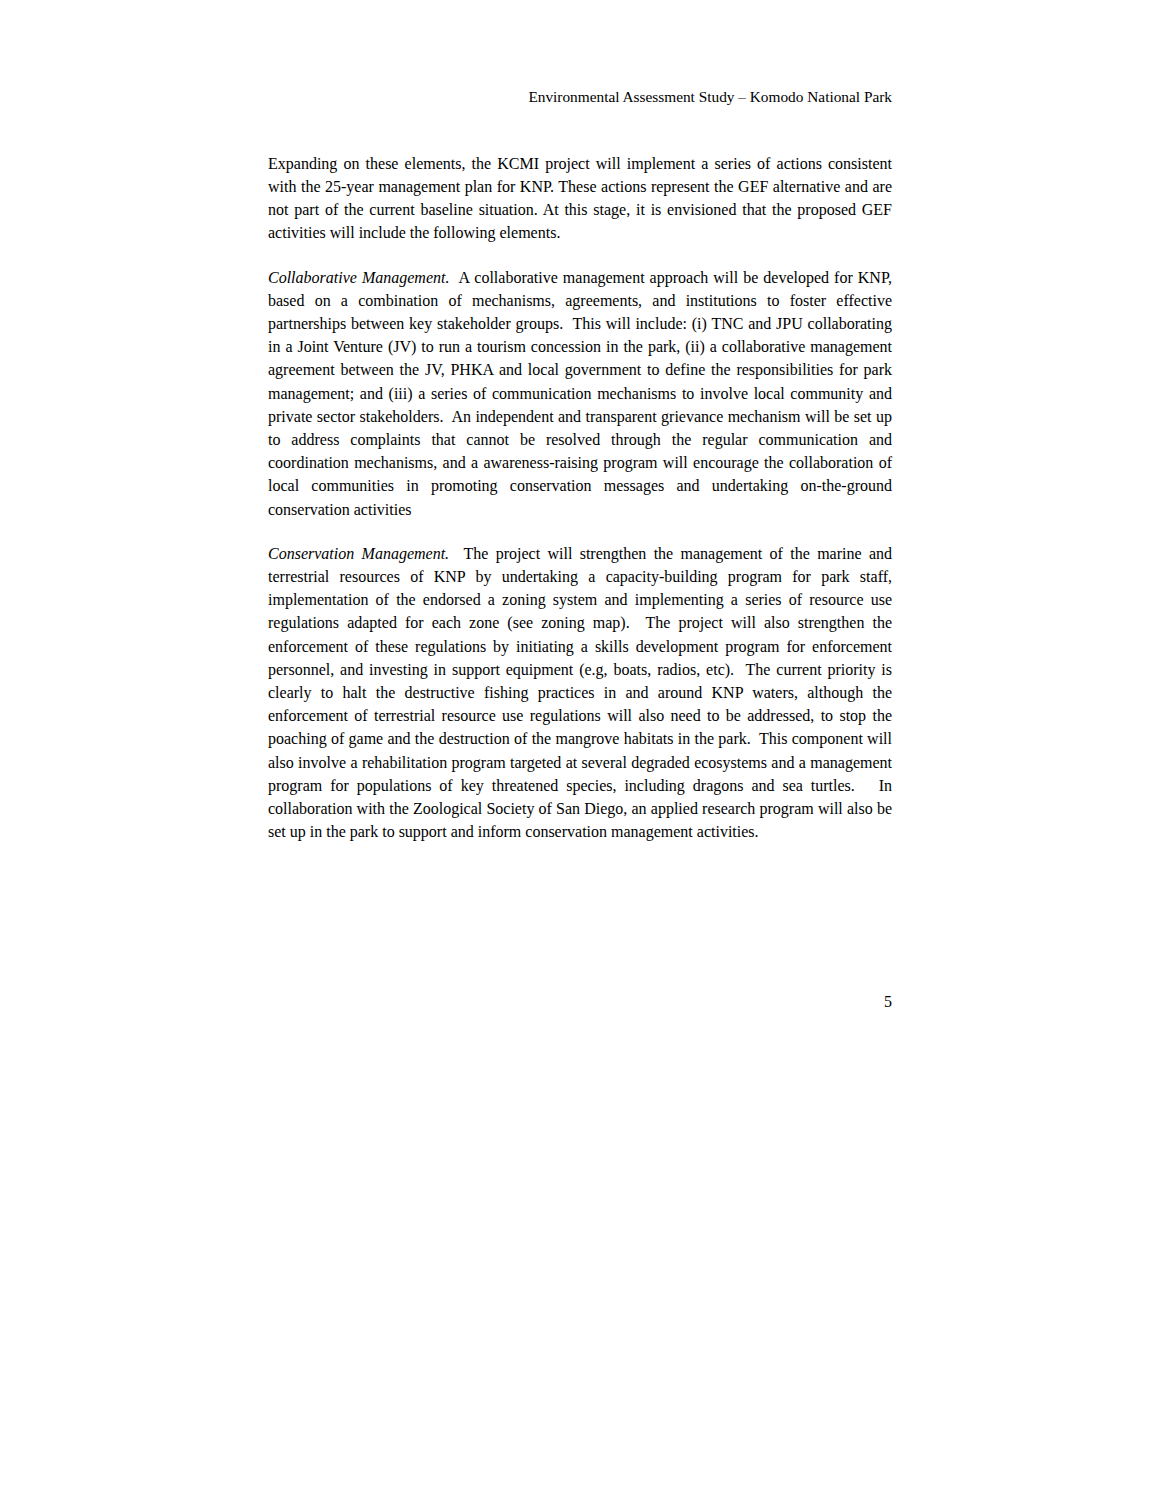Environmental Assessment Study – Komodo National Park
Expanding on these elements, the KCMI project will implement a series of actions consistent with the 25-year management plan for KNP. These actions represent the GEF alternative and are not part of the current baseline situation. At this stage, it is envisioned that the proposed GEF activities will include the following elements.
Collaborative Management. A collaborative management approach will be developed for KNP, based on a combination of mechanisms, agreements, and institutions to foster effective partnerships between key stakeholder groups. This will include: (i) TNC and JPU collaborating in a Joint Venture (JV) to run a tourism concession in the park, (ii) a collaborative management agreement between the JV, PHKA and local government to define the responsibilities for park management; and (iii) a series of communication mechanisms to involve local community and private sector stakeholders. An independent and transparent grievance mechanism will be set up to address complaints that cannot be resolved through the regular communication and coordination mechanisms, and a awareness-raising program will encourage the collaboration of local communities in promoting conservation messages and undertaking on-the-ground conservation activities
Conservation Management. The project will strengthen the management of the marine and terrestrial resources of KNP by undertaking a capacity-building program for park staff, implementation of the endorsed a zoning system and implementing a series of resource use regulations adapted for each zone (see zoning map). The project will also strengthen the enforcement of these regulations by initiating a skills development program for enforcement personnel, and investing in support equipment (e.g, boats, radios, etc). The current priority is clearly to halt the destructive fishing practices in and around KNP waters, although the enforcement of terrestrial resource use regulations will also need to be addressed, to stop the poaching of game and the destruction of the mangrove habitats in the park. This component will also involve a rehabilitation program targeted at several degraded ecosystems and a management program for populations of key threatened species, including dragons and sea turtles. In collaboration with the Zoological Society of San Diego, an applied research program will also be set up in the park to support and inform conservation management activities.
5